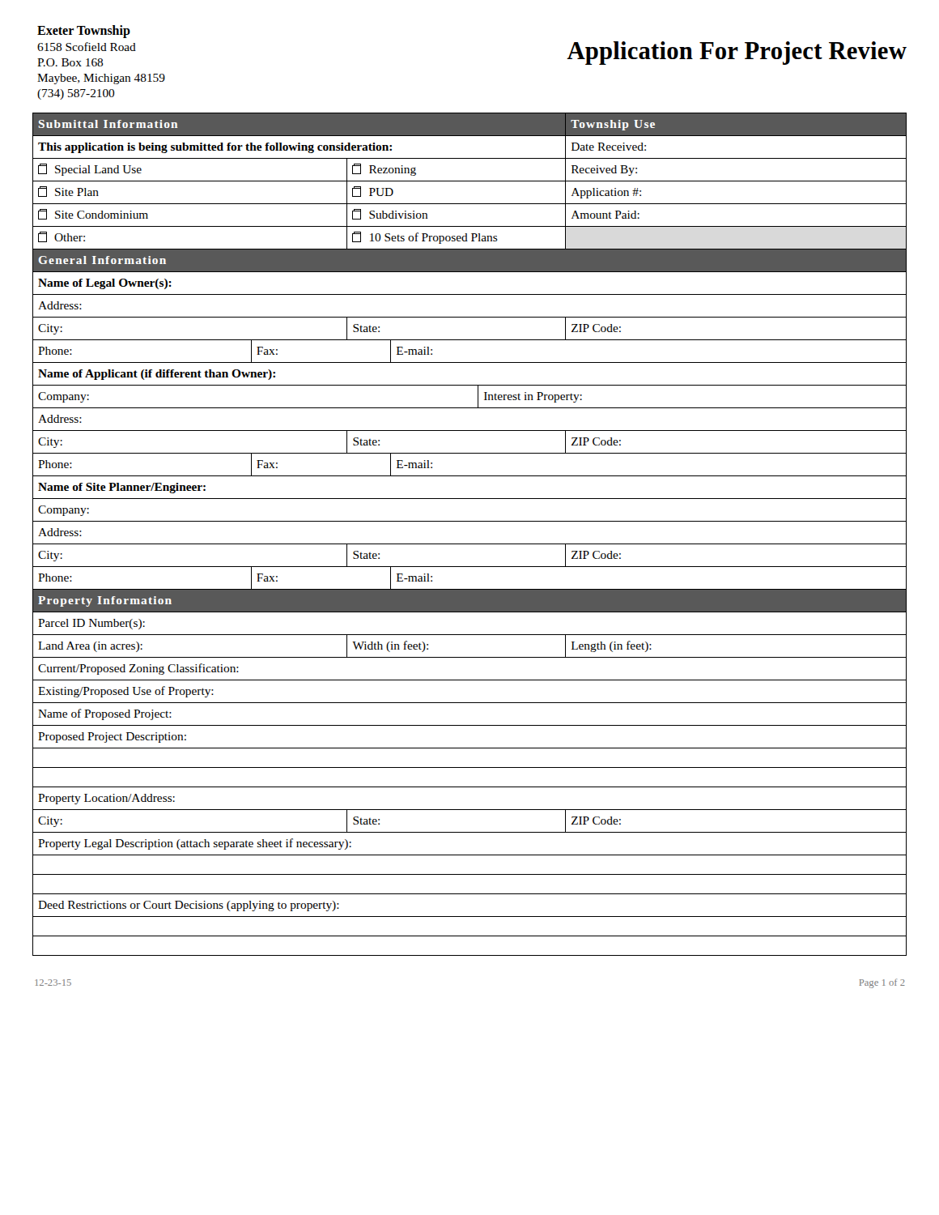Exeter Township
6158 Scofield Road
P.O. Box 168
Maybee, Michigan 48159
(734) 587-2100
Application For Project Review
| Submittal Information | Township Use |
| This application is being submitted for the following consideration: | Date Received: |
| Special Land Use | Rezoning | Received By: |
| Site Plan | PUD | Application #: |
| Site Condominium | Subdivision | Amount Paid: |
| Other: | 10 Sets of Proposed Plans | |
| General Information |
| Name of Legal Owner(s): |
| Address: |
| City: | State: | ZIP Code: |
| Phone: | Fax: | E-mail: |
| Name of Applicant (if different than Owner): |
| Company: | Interest in Property: |
| Address: |
| City: | State: | ZIP Code: |
| Phone: | Fax: | E-mail: |
| Name of Site Planner/Engineer: |
| Company: |
| Address: |
| City: | State: | ZIP Code: |
| Phone: | Fax: | E-mail: |
| Property Information |
| Parcel ID Number(s): |
| Land Area (in acres): | Width (in feet): | Length (in feet): |
| Current/Proposed Zoning Classification: |
| Existing/Proposed Use of Property: |
| Name of Proposed Project: |
| Proposed Project Description: |
| Property Location/Address: |
| City: | State: | ZIP Code: |
| Property Legal Description (attach separate sheet if necessary): |
| Deed Restrictions or Court Decisions (applying to property): |
12-23-15
Page 1 of 2